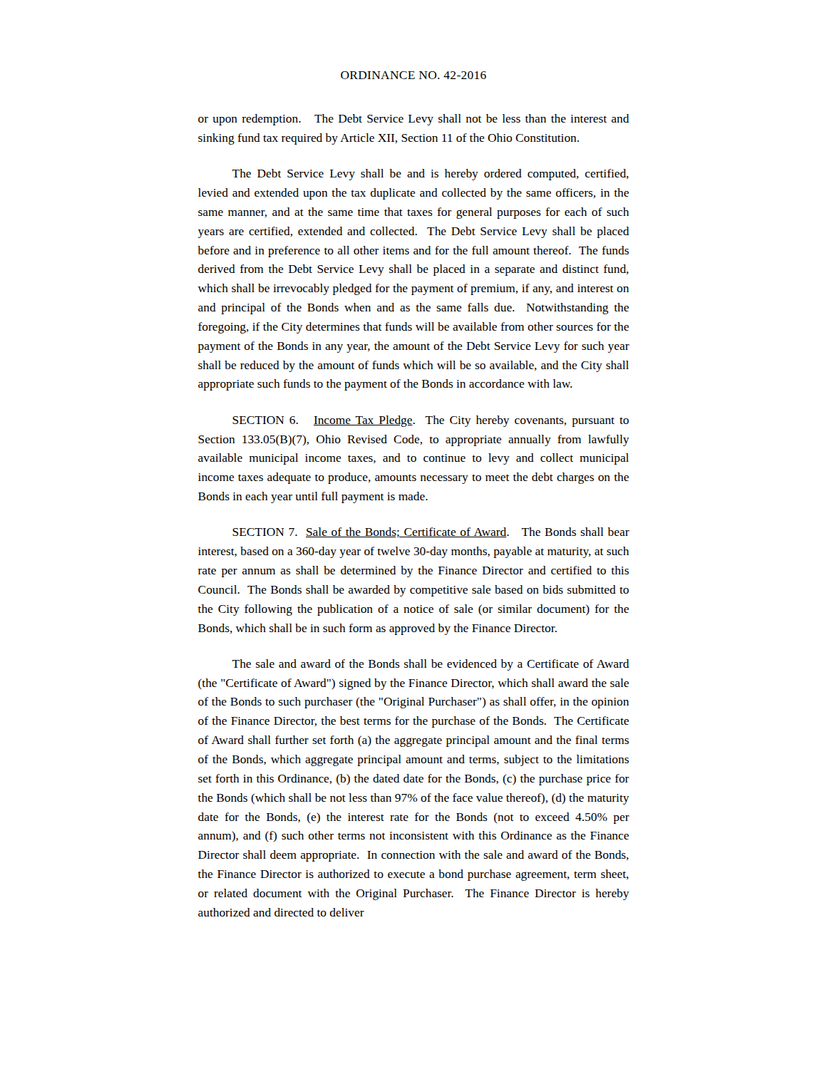ORDINANCE NO. 42-2016
or upon redemption. The Debt Service Levy shall not be less than the interest and sinking fund tax required by Article XII, Section 11 of the Ohio Constitution.
The Debt Service Levy shall be and is hereby ordered computed, certified, levied and extended upon the tax duplicate and collected by the same officers, in the same manner, and at the same time that taxes for general purposes for each of such years are certified, extended and collected. The Debt Service Levy shall be placed before and in preference to all other items and for the full amount thereof. The funds derived from the Debt Service Levy shall be placed in a separate and distinct fund, which shall be irrevocably pledged for the payment of premium, if any, and interest on and principal of the Bonds when and as the same falls due. Notwithstanding the foregoing, if the City determines that funds will be available from other sources for the payment of the Bonds in any year, the amount of the Debt Service Levy for such year shall be reduced by the amount of funds which will be so available, and the City shall appropriate such funds to the payment of the Bonds in accordance with law.
SECTION 6. Income Tax Pledge. The City hereby covenants, pursuant to Section 133.05(B)(7), Ohio Revised Code, to appropriate annually from lawfully available municipal income taxes, and to continue to levy and collect municipal income taxes adequate to produce, amounts necessary to meet the debt charges on the Bonds in each year until full payment is made.
SECTION 7. Sale of the Bonds; Certificate of Award. The Bonds shall bear interest, based on a 360-day year of twelve 30-day months, payable at maturity, at such rate per annum as shall be determined by the Finance Director and certified to this Council. The Bonds shall be awarded by competitive sale based on bids submitted to the City following the publication of a notice of sale (or similar document) for the Bonds, which shall be in such form as approved by the Finance Director.
The sale and award of the Bonds shall be evidenced by a Certificate of Award (the "Certificate of Award") signed by the Finance Director, which shall award the sale of the Bonds to such purchaser (the "Original Purchaser") as shall offer, in the opinion of the Finance Director, the best terms for the purchase of the Bonds. The Certificate of Award shall further set forth (a) the aggregate principal amount and the final terms of the Bonds, which aggregate principal amount and terms, subject to the limitations set forth in this Ordinance, (b) the dated date for the Bonds, (c) the purchase price for the Bonds (which shall be not less than 97% of the face value thereof), (d) the maturity date for the Bonds, (e) the interest rate for the Bonds (not to exceed 4.50% per annum), and (f) such other terms not inconsistent with this Ordinance as the Finance Director shall deem appropriate. In connection with the sale and award of the Bonds, the Finance Director is authorized to execute a bond purchase agreement, term sheet, or related document with the Original Purchaser. The Finance Director is hereby authorized and directed to deliver